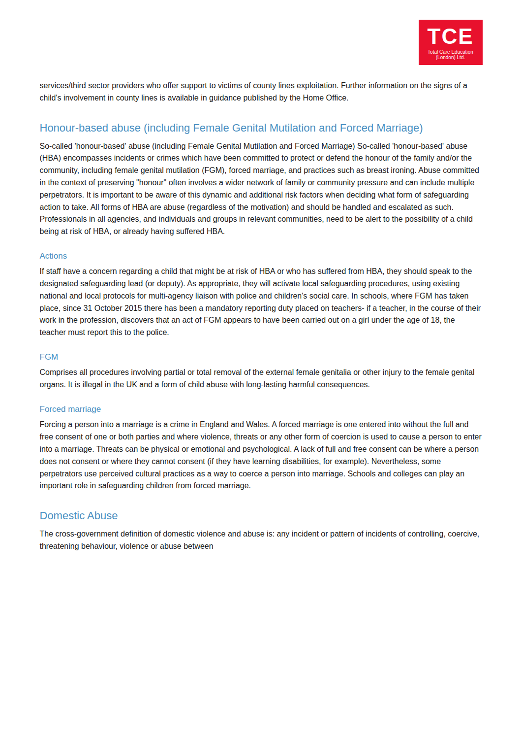TCE Total Care Education
(London) Ltd.
services/third sector providers who offer support to victims of county lines exploitation. Further information on the signs of a child's involvement in county lines is available in guidance published by the Home Office.
Honour-based abuse (including Female Genital Mutilation and Forced Marriage)
So-called 'honour-based' abuse (including Female Genital Mutilation and Forced Marriage) So-called 'honour-based' abuse (HBA) encompasses incidents or crimes which have been committed to protect or defend the honour of the family and/or the community, including female genital mutilation (FGM), forced marriage, and practices such as breast ironing. Abuse committed in the context of preserving "honour" often involves a wider network of family or community pressure and can include multiple perpetrators. It is important to be aware of this dynamic and additional risk factors when deciding what form of safeguarding action to take. All forms of HBA are abuse (regardless of the motivation) and should be handled and escalated as such. Professionals in all agencies, and individuals and groups in relevant communities, need to be alert to the possibility of a child being at risk of HBA, or already having suffered HBA.
Actions
If staff have a concern regarding a child that might be at risk of HBA or who has suffered from HBA, they should speak to the designated safeguarding lead (or deputy). As appropriate, they will activate local safeguarding procedures, using existing national and local protocols for multi-agency liaison with police and children's social care. In schools, where FGM has taken place, since 31 October 2015 there has been a mandatory reporting duty placed on teachers- if a teacher, in the course of their work in the profession, discovers that an act of FGM appears to have been carried out on a girl under the age of 18, the teacher must report this to the police.
FGM
Comprises all procedures involving partial or total removal of the external female genitalia or other injury to the female genital organs. It is illegal in the UK and a form of child abuse with long-lasting harmful consequences.
Forced marriage
Forcing a person into a marriage is a crime in England and Wales. A forced marriage is one entered into without the full and free consent of one or both parties and where violence, threats or any other form of coercion is used to cause a person to enter into a marriage. Threats can be physical or emotional and psychological. A lack of full and free consent can be where a person does not consent or where they cannot consent (if they have learning disabilities, for example). Nevertheless, some perpetrators use perceived cultural practices as a way to coerce a person into marriage. Schools and colleges can play an important role in safeguarding children from forced marriage.
Domestic Abuse
The cross-government definition of domestic violence and abuse is: any incident or pattern of incidents of controlling, coercive, threatening behaviour, violence or abuse between